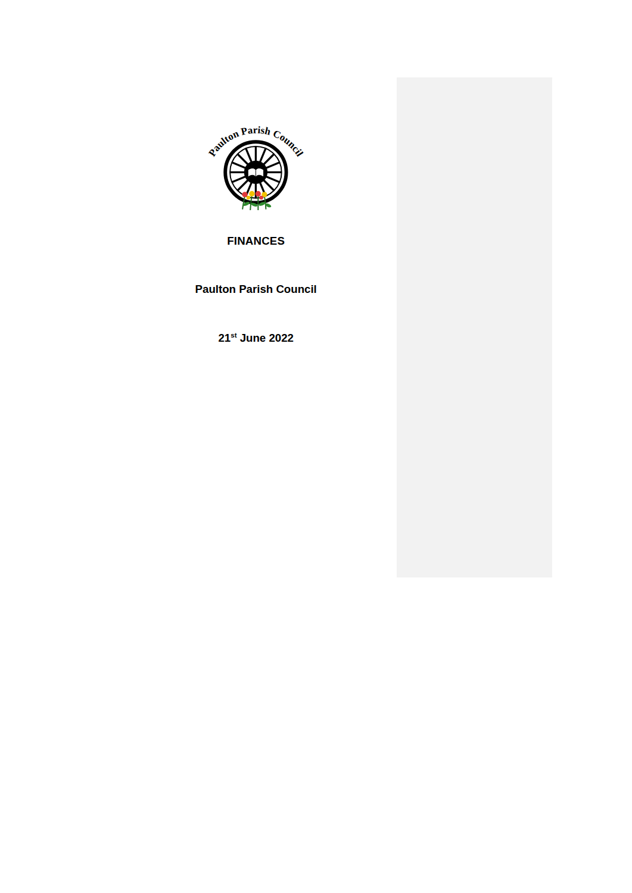Paulton Parish Council
FINANCES
Paulton Parish Council
21st June 2022